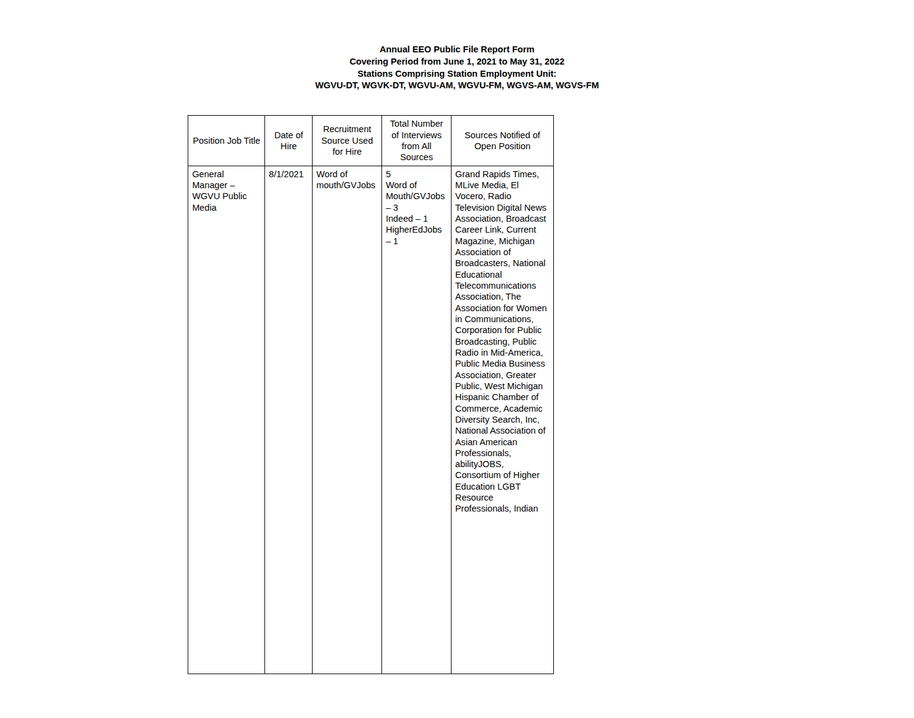Annual EEO Public File Report Form
Covering Period from June 1, 2021 to May 31, 2022
Stations Comprising Station Employment Unit:
WGVU-DT, WGVK-DT, WGVU-AM, WGVU-FM, WGVS-AM, WGVS-FM
| Position Job Title | Date of Hire | Recruitment Source Used for Hire | Total Number of Interviews from All Sources | Sources Notified of Open Position |
| --- | --- | --- | --- | --- |
| General Manager – WGVU Public Media | 8/1/2021 | Word of mouth/GVJobs | 5 Word of Mouth/GVJobs – 3 Indeed – 1 HigherEdJobs – 1 | Grand Rapids Times, MLive Media, El Vocero, Radio Television Digital News Association, Broadcast Career Link, Current Magazine, Michigan Association of Broadcasters, National Educational Telecommunications Association, The Association for Women in Communications, Corporation for Public Broadcasting, Public Radio in Mid-America, Public Media Business Association, Greater Public, West Michigan Hispanic Chamber of Commerce, Academic Diversity Search, Inc, National Association of Asian American Professionals, abilityJOBS, Consortium of Higher Education LGBT Resource Professionals, Indian |